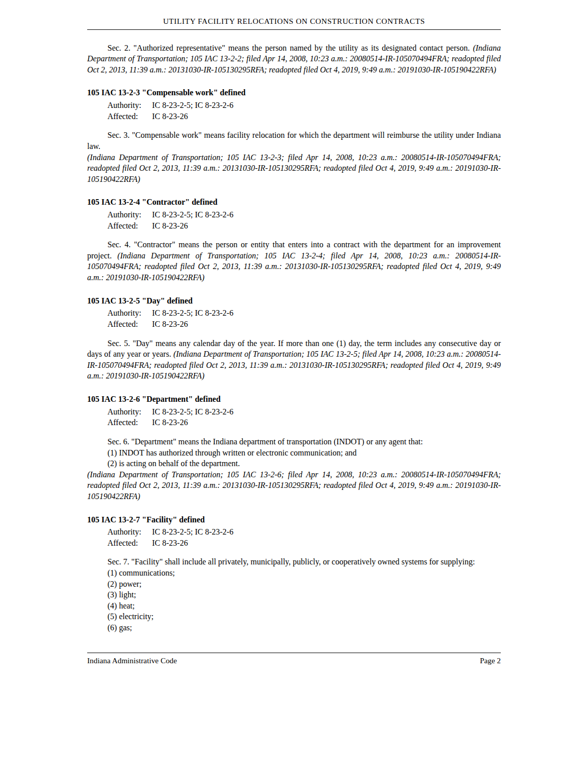UTILITY FACILITY RELOCATIONS ON CONSTRUCTION CONTRACTS
Sec. 2. "Authorized representative" means the person named by the utility as its designated contact person. (Indiana Department of Transportation; 105 IAC 13-2-2; filed Apr 14, 2008, 10:23 a.m.: 20080514-IR-105070494FRA; readopted filed Oct 2, 2013, 11:39 a.m.: 20131030-IR-105130295RFA; readopted filed Oct 4, 2019, 9:49 a.m.: 20191030-IR-105190422RFA)
105 IAC 13-2-3 "Compensable work" defined
Authority: IC 8-23-2-5; IC 8-23-2-6
Affected: IC 8-23-26
Sec. 3. "Compensable work" means facility relocation for which the department will reimburse the utility under Indiana law.
(Indiana Department of Transportation; 105 IAC 13-2-3; filed Apr 14, 2008, 10:23 a.m.: 20080514-IR-105070494FRA; readopted filed Oct 2, 2013, 11:39 a.m.: 20131030-IR-105130295RFA; readopted filed Oct 4, 2019, 9:49 a.m.: 20191030-IR-105190422RFA)
105 IAC 13-2-4 "Contractor" defined
Authority: IC 8-23-2-5; IC 8-23-2-6
Affected: IC 8-23-26
Sec. 4. "Contractor" means the person or entity that enters into a contract with the department for an improvement project. (Indiana Department of Transportation; 105 IAC 13-2-4; filed Apr 14, 2008, 10:23 a.m.: 20080514-IR-105070494FRA; readopted filed Oct 2, 2013, 11:39 a.m.: 20131030-IR-105130295RFA; readopted filed Oct 4, 2019, 9:49 a.m.: 20191030-IR-105190422RFA)
105 IAC 13-2-5 "Day" defined
Authority: IC 8-23-2-5; IC 8-23-2-6
Affected: IC 8-23-26
Sec. 5. "Day" means any calendar day of the year. If more than one (1) day, the term includes any consecutive day or days of any year or years. (Indiana Department of Transportation; 105 IAC 13-2-5; filed Apr 14, 2008, 10:23 a.m.: 20080514-IR-105070494FRA; readopted filed Oct 2, 2013, 11:39 a.m.: 20131030-IR-105130295RFA; readopted filed Oct 4, 2019, 9:49 a.m.: 20191030-IR-105190422RFA)
105 IAC 13-2-6 "Department" defined
Authority: IC 8-23-2-5; IC 8-23-2-6
Affected: IC 8-23-26
Sec. 6. "Department" means the Indiana department of transportation (INDOT) or any agent that:
(1) INDOT has authorized through written or electronic communication; and
(2) is acting on behalf of the department.
(Indiana Department of Transportation; 105 IAC 13-2-6; filed Apr 14, 2008, 10:23 a.m.: 20080514-IR-105070494FRA; readopted filed Oct 2, 2013, 11:39 a.m.: 20131030-IR-105130295RFA; readopted filed Oct 4, 2019, 9:49 a.m.: 20191030-IR-105190422RFA)
105 IAC 13-2-7 "Facility" defined
Authority: IC 8-23-2-5; IC 8-23-2-6
Affected: IC 8-23-26
Sec. 7. "Facility" shall include all privately, municipally, publicly, or cooperatively owned systems for supplying:
(1) communications;
(2) power;
(3) light;
(4) heat;
(5) electricity;
(6) gas;
Indiana Administrative Code Page 2